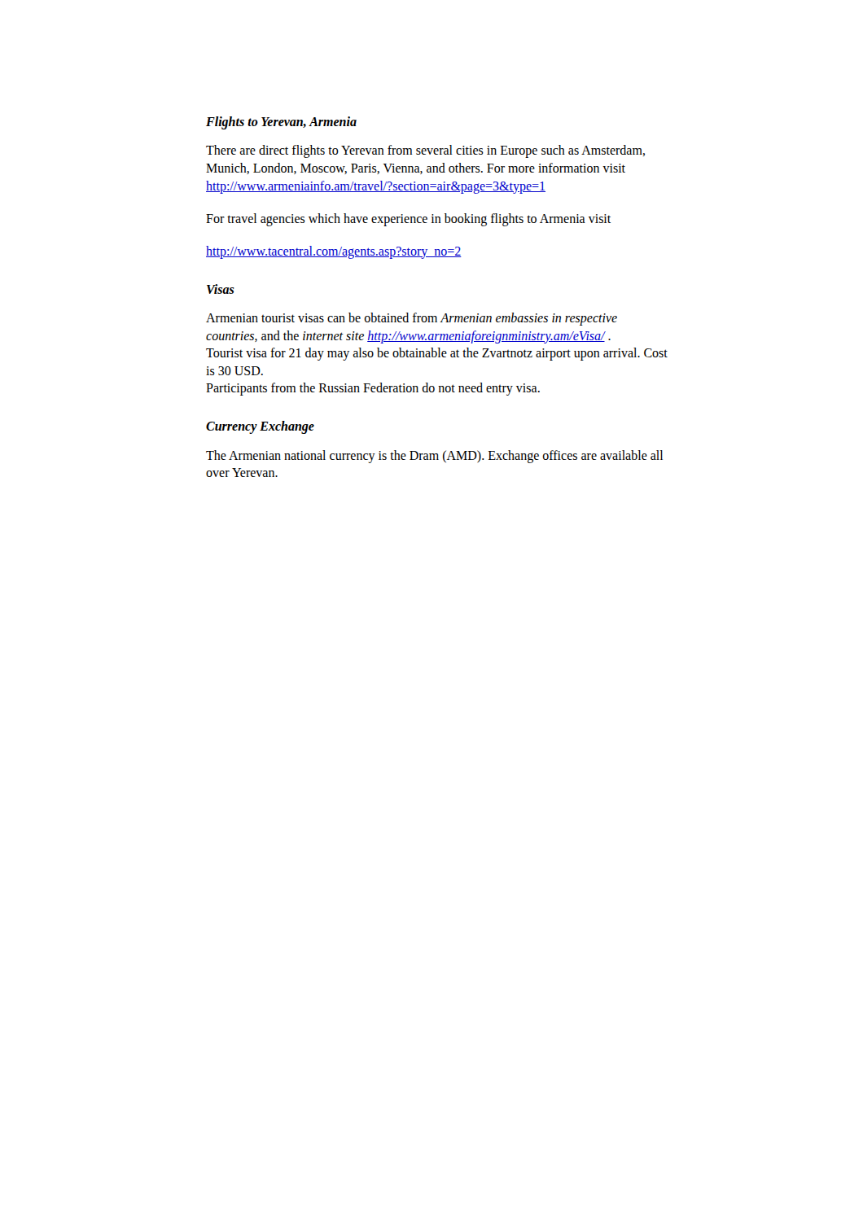Flights to Yerevan, Armenia
There are direct flights to Yerevan from several cities in Europe such as Amsterdam, Munich, London, Moscow, Paris, Vienna, and others. For more information visit http://www.armeniainfo.am/travel/?section=air&page=3&type=1
For travel agencies which have experience in booking flights to Armenia visit
http://www.tacentral.com/agents.asp?story_no=2
Visas
Armenian tourist visas can be obtained from Armenian embassies in respective countries, and the internet site http://www.armeniaforeignministry.am/eVisa/ .
Tourist visa for 21 day may also be obtainable at the Zvartnotz airport upon arrival. Cost is 30 USD.
Participants from the Russian Federation do not need entry visa.
Currency Exchange
The Armenian national currency is the Dram (AMD). Exchange offices are available all over Yerevan.